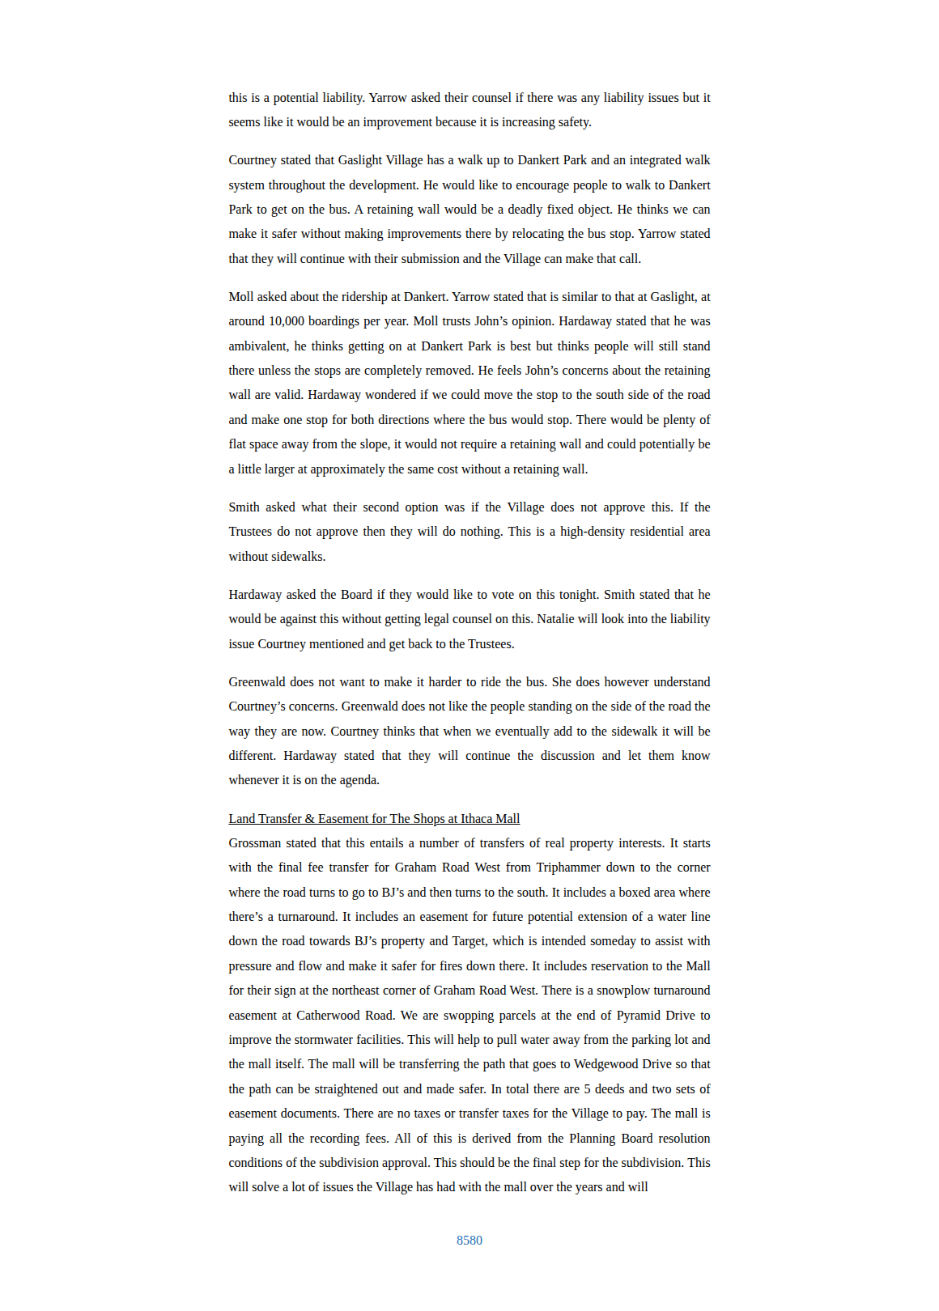this is a potential liability. Yarrow asked their counsel if there was any liability issues but it seems like it would be an improvement because it is increasing safety.
Courtney stated that Gaslight Village has a walk up to Dankert Park and an integrated walk system throughout the development. He would like to encourage people to walk to Dankert Park to get on the bus. A retaining wall would be a deadly fixed object. He thinks we can make it safer without making improvements there by relocating the bus stop. Yarrow stated that they will continue with their submission and the Village can make that call.
Moll asked about the ridership at Dankert. Yarrow stated that is similar to that at Gaslight, at around 10,000 boardings per year. Moll trusts John’s opinion. Hardaway stated that he was ambivalent, he thinks getting on at Dankert Park is best but thinks people will still stand there unless the stops are completely removed. He feels John’s concerns about the retaining wall are valid. Hardaway wondered if we could move the stop to the south side of the road and make one stop for both directions where the bus would stop. There would be plenty of flat space away from the slope, it would not require a retaining wall and could potentially be a little larger at approximately the same cost without a retaining wall.
Smith asked what their second option was if the Village does not approve this. If the Trustees do not approve then they will do nothing. This is a high-density residential area without sidewalks.
Hardaway asked the Board if they would like to vote on this tonight. Smith stated that he would be against this without getting legal counsel on this. Natalie will look into the liability issue Courtney mentioned and get back to the Trustees.
Greenwald does not want to make it harder to ride the bus. She does however understand Courtney’s concerns. Greenwald does not like the people standing on the side of the road the way they are now. Courtney thinks that when we eventually add to the sidewalk it will be different. Hardaway stated that they will continue the discussion and let them know whenever it is on the agenda.
Land Transfer & Easement for The Shops at Ithaca Mall
Grossman stated that this entails a number of transfers of real property interests. It starts with the final fee transfer for Graham Road West from Triphammer down to the corner where the road turns to go to BJ’s and then turns to the south. It includes a boxed area where there’s a turnaround. It includes an easement for future potential extension of a water line down the road towards BJ’s property and Target, which is intended someday to assist with pressure and flow and make it safer for fires down there. It includes reservation to the Mall for their sign at the northeast corner of Graham Road West. There is a snowplow turnaround easement at Catherwood Road. We are swopping parcels at the end of Pyramid Drive to improve the stormwater facilities. This will help to pull water away from the parking lot and the mall itself. The mall will be transferring the path that goes to Wedgewood Drive so that the path can be straightened out and made safer. In total there are 5 deeds and two sets of easement documents. There are no taxes or transfer taxes for the Village to pay. The mall is paying all the recording fees. All of this is derived from the Planning Board resolution conditions of the subdivision approval. This should be the final step for the subdivision. This will solve a lot of issues the Village has had with the mall over the years and will
8580